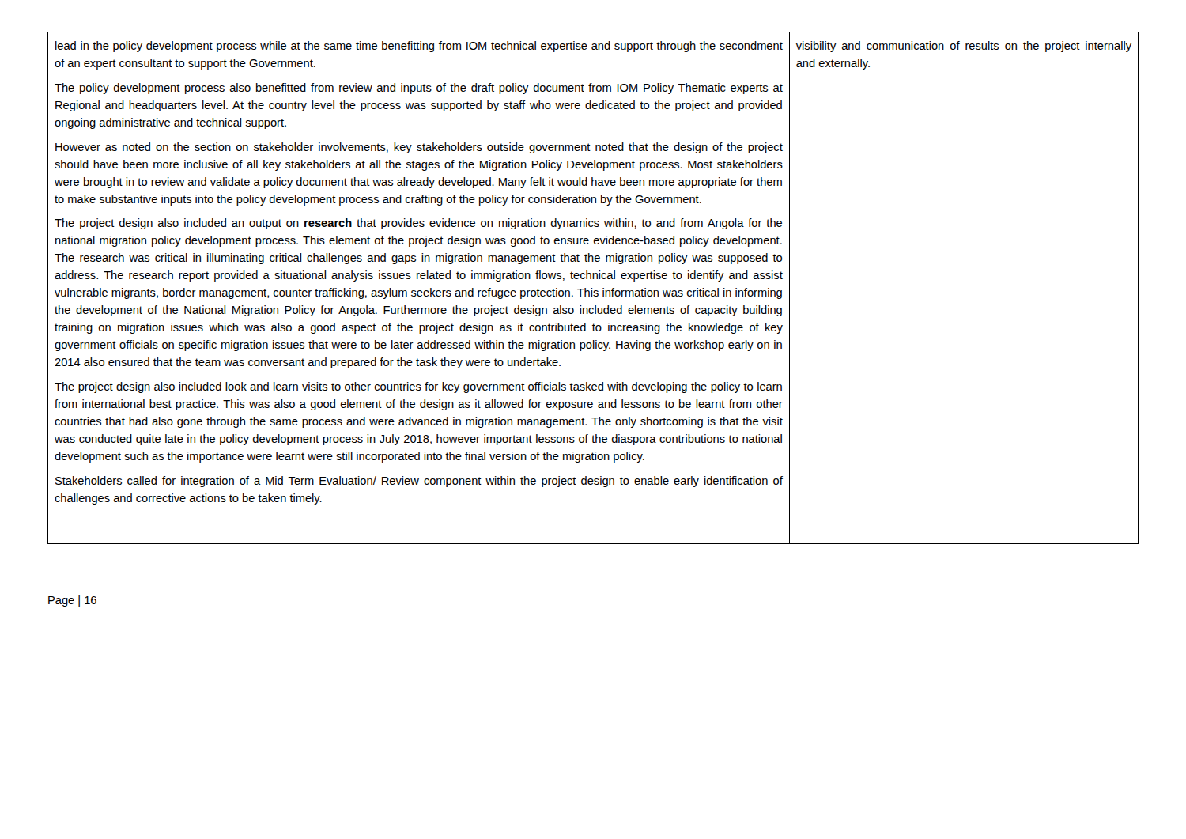| lead in the policy development process while at the same time benefitting from IOM technical expertise and support through the secondment of an expert consultant to support the Government. The policy development process also benefitted from review and inputs of the draft policy document from IOM Policy Thematic experts at Regional and headquarters level. At the country level the process was supported by staff who were dedicated to the project and provided ongoing administrative and technical support. However as noted on the section on stakeholder involvements, key stakeholders outside government noted that the design of the project should have been more inclusive of all key stakeholders at all the stages of the Migration Policy Development process. Most stakeholders were brought in to review and validate a policy document that was already developed. Many felt it would have been more appropriate for them to make substantive inputs into the policy development process and crafting of the policy for consideration by the Government. The project design also included an output on research that provides evidence on migration dynamics within, to and from Angola for the national migration policy development process. This element of the project design was good to ensure evidence-based policy development. The research was critical in illuminating critical challenges and gaps in migration management that the migration policy was supposed to address. The research report provided a situational analysis issues related to immigration flows, technical expertise to identify and assist vulnerable migrants, border management, counter trafficking, asylum seekers and refugee protection. This information was critical in informing the development of the National Migration Policy for Angola. Furthermore the project design also included elements of capacity building training on migration issues which was also a good aspect of the project design as it contributed to increasing the knowledge of key government officials on specific migration issues that were to be later addressed within the migration policy. Having the workshop early on in 2014 also ensured that the team was conversant and prepared for the task they were to undertake. The project design also included look and learn visits to other countries for key government officials tasked with developing the policy to learn from international best practice. This was also a good element of the design as it allowed for exposure and lessons to be learnt from other countries that had also gone through the same process and were advanced in migration management. The only shortcoming is that the visit was conducted quite late in the policy development process in July 2018, however important lessons of the diaspora contributions to national development such as the importance were learnt were still incorporated into the final version of the migration policy. Stakeholders called for integration of a Mid Term Evaluation/ Review component within the project design to enable early identification of challenges and corrective actions to be taken timely. | visibility and communication of results on the project internally and externally. |
Page | 16